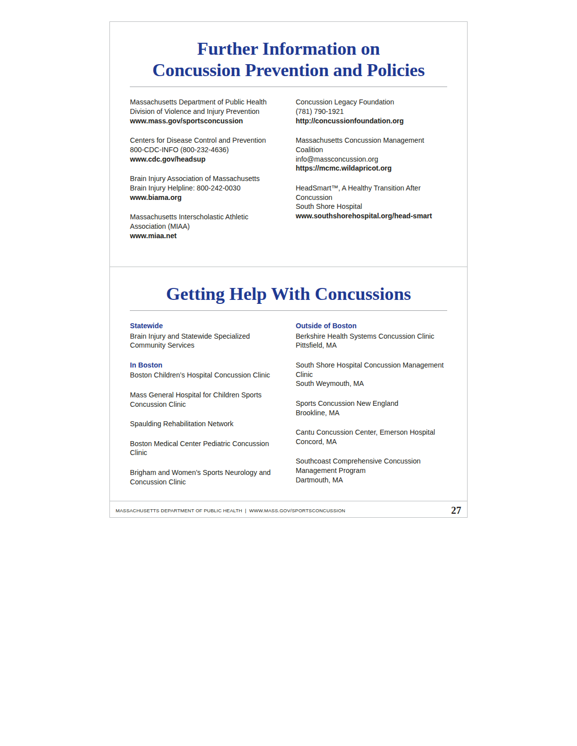Further Information on
Concussion Prevention and Policies
Massachusetts Department of Public Health
Division of Violence and Injury Prevention
www.mass.gov/sportsconcussion
Centers for Disease Control and Prevention
800-CDC-INFO (800-232-4636)
www.cdc.gov/headsup
Brain Injury Association of Massachusetts
Brain Injury Helpline: 800-242-0030
www.biama.org
Massachusetts Interscholastic Athletic Association (MIAA)
www.miaa.net
Concussion Legacy Foundation
(781) 790-1921
http://concussionfoundation.org
Massachusetts Concussion Management Coalition
info@massconcussion.org
https://mcmc.wildapricot.org
HeadSmart™, A Healthy Transition After Concussion
South Shore Hospital
www.southshorehospital.org/head-smart
Getting Help With Concussions
Statewide
Brain Injury and Statewide Specialized Community Services
In Boston
Boston Children’s Hospital Concussion Clinic
Mass General Hospital for Children Sports Concussion Clinic
Spaulding Rehabilitation Network
Boston Medical Center Pediatric Concussion Clinic
Brigham and Women’s Sports Neurology and Concussion Clinic
Outside of Boston
Berkshire Health Systems Concussion Clinic
Pittsfield, MA
South Shore Hospital Concussion Management Clinic
South Weymouth, MA
Sports Concussion New England
Brookline, MA
Cantu Concussion Center, Emerson Hospital
Concord, MA
Southcoast Comprehensive Concussion Management Program
Dartmouth, MA
MASSACHUSETTS DEPARTMENT OF PUBLIC HEALTH | WWW.MASS.GOV/SPORTSCONCUSSION
27